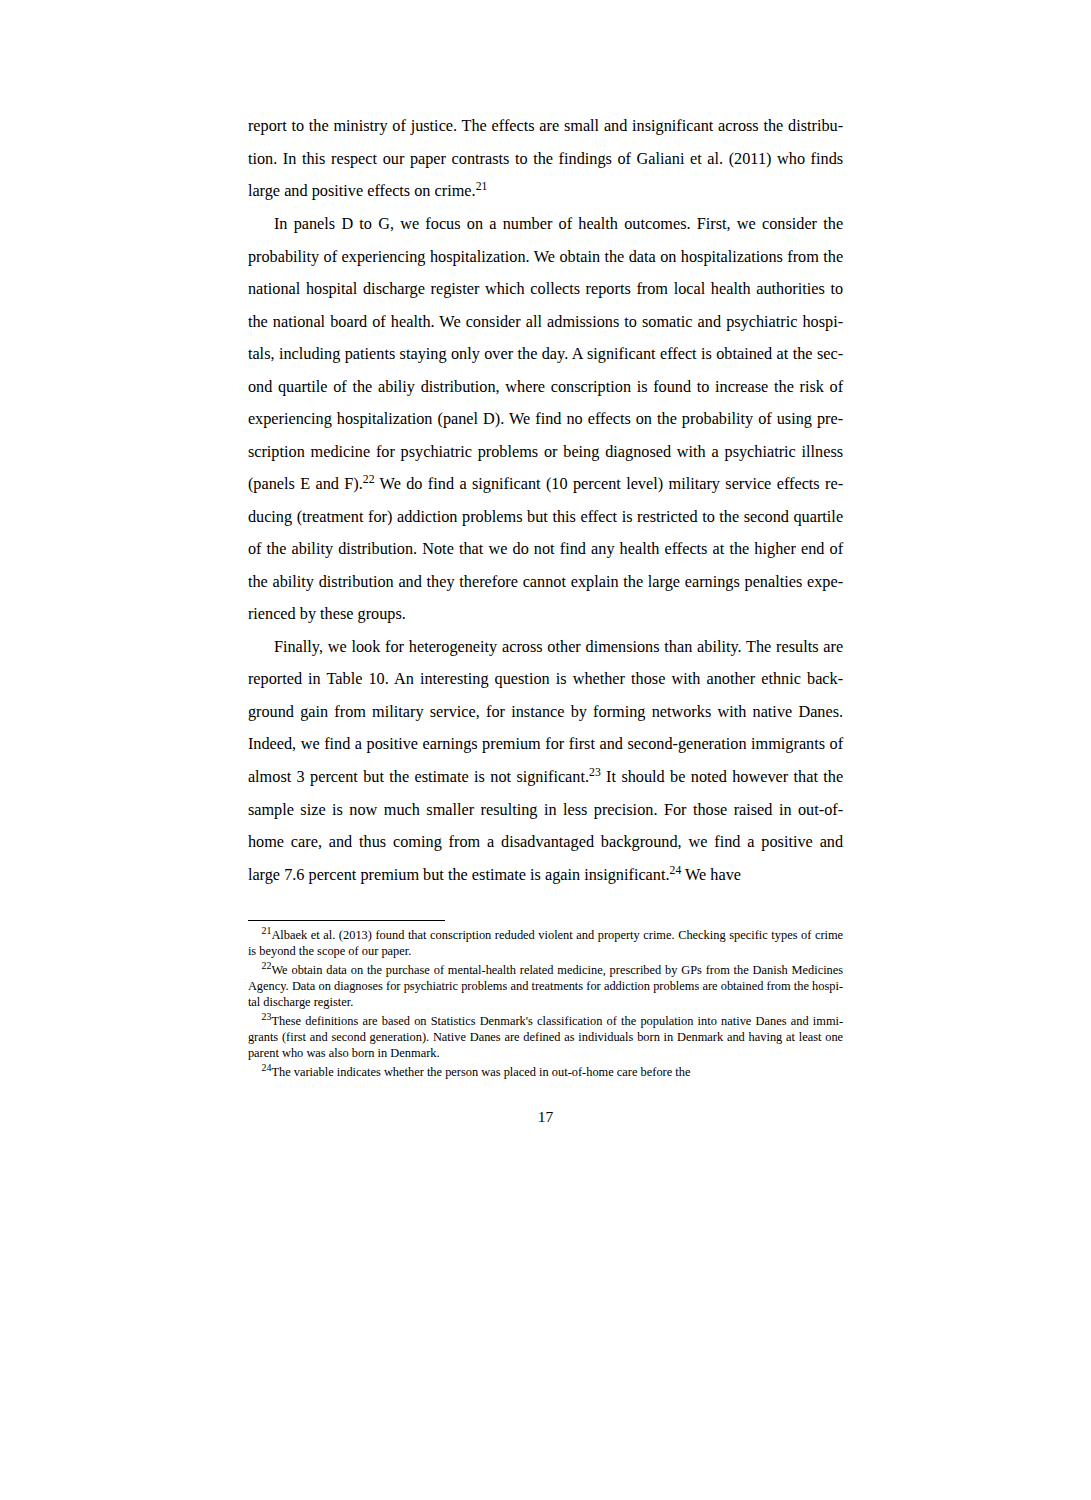report to the ministry of justice. The effects are small and insignificant across the distribution. In this respect our paper contrasts to the findings of Galiani et al. (2011) who finds large and positive effects on crime.21
In panels D to G, we focus on a number of health outcomes. First, we consider the probability of experiencing hospitalization. We obtain the data on hospitalizations from the national hospital discharge register which collects reports from local health authorities to the national board of health. We consider all admissions to somatic and psychiatric hospitals, including patients staying only over the day. A significant effect is obtained at the second quartile of the abiliy distribution, where conscription is found to increase the risk of experiencing hospitalization (panel D). We find no effects on the probability of using prescription medicine for psychiatric problems or being diagnosed with a psychiatric illness (panels E and F).22 We do find a significant (10 percent level) military service effects reducing (treatment for) addiction problems but this effect is restricted to the second quartile of the ability distribution. Note that we do not find any health effects at the higher end of the ability distribution and they therefore cannot explain the large earnings penalties experienced by these groups.
Finally, we look for heterogeneity across other dimensions than ability. The results are reported in Table 10. An interesting question is whether those with another ethnic background gain from military service, for instance by forming networks with native Danes. Indeed, we find a positive earnings premium for first and second-generation immigrants of almost 3 percent but the estimate is not significant.23 It should be noted however that the sample size is now much smaller resulting in less precision. For those raised in out-of-home care, and thus coming from a disadvantaged background, we find a positive and large 7.6 percent premium but the estimate is again insignificant.24 We have
21Albaek et al. (2013) found that conscription reduded violent and property crime. Checking specific types of crime is beyond the scope of our paper.
22We obtain data on the purchase of mental-health related medicine, prescribed by GPs from the Danish Medicines Agency. Data on diagnoses for psychiatric problems and treatments for addiction problems are obtained from the hospital discharge register.
23These definitions are based on Statistics Denmark's classification of the population into native Danes and immigrants (first and second generation). Native Danes are defined as individuals born in Denmark and having at least one parent who was also born in Denmark.
24The variable indicates whether the person was placed in out-of-home care before the
17